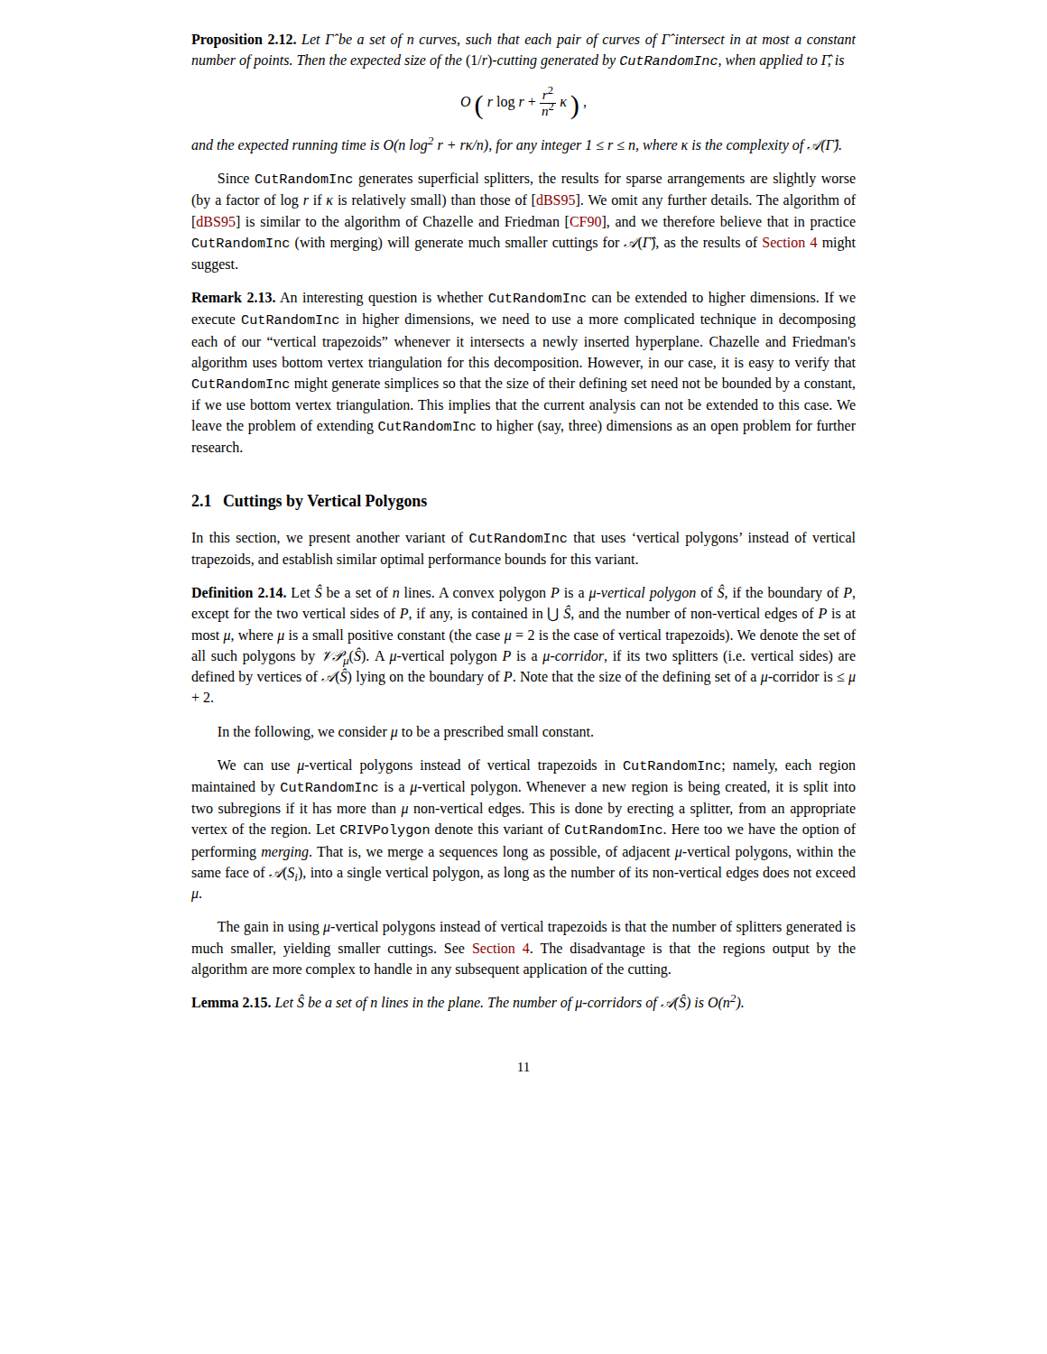Proposition 2.12. Let Γ̂ be a set of n curves, such that each pair of curves of Γ̂ intersect in at most a constant number of points. Then the expected size of the (1/r)-cutting generated by CutRandomInc, when applied to Γ̂, is
O ( r log r + r2 n2 κ ) ,
and the expected running time is O(n log2 r + rκ/n), for any integer 1 ≤ r ≤ n, where κ is the complexity of 𝒜(Γ̂).
Since CutRandomInc generates superficial splitters, the results for sparse arrangements are slightly worse (by a factor of log r if κ is relatively small) than those of [dBS95]. We omit any further details. The algorithm of [dBS95] is similar to the algorithm of Chazelle and Friedman [CF90], and we therefore believe that in practice CutRandomInc (with merging) will generate much smaller cuttings for 𝒜(Γ̂), as the results of Section 4 might suggest.
Remark 2.13. An interesting question is whether CutRandomInc can be extended to higher dimensions. If we execute CutRandomInc in higher dimensions, we need to use a more complicated technique in decomposing each of our “vertical trapezoids” whenever it intersects a newly inserted hyperplane. Chazelle and Friedman's algorithm uses bottom vertex triangulation for this decomposition. However, in our case, it is easy to verify that CutRandomInc might generate simplices so that the size of their defining set need not be bounded by a constant, if we use bottom vertex triangulation. This implies that the current analysis can not be extended to this case. We leave the problem of extending CutRandomInc to higher (say, three) dimensions as an open problem for further research.
2.1 Cuttings by Vertical Polygons
In this section, we present another variant of CutRandomInc that uses ‘vertical polygons’ instead of vertical trapezoids, and establish similar optimal performance bounds for this variant.
Definition 2.14. Let Ŝ be a set of n lines. A convex polygon P is a μ-vertical polygon of Ŝ, if the boundary of P, except for the two vertical sides of P, if any, is contained in ⋃ Ŝ, and the number of non-vertical edges of P is at most μ, where μ is a small positive constant (the case μ = 2 is the case of vertical trapezoids). We denote the set of all such polygons by 𝒱𝒫μ(Ŝ). A μ-vertical polygon P is a μ-corridor, if its two splitters (i.e. vertical sides) are defined by vertices of 𝒜(Ŝ) lying on the boundary of P. Note that the size of the defining set of a μ-corridor is ≤ μ + 2.
In the following, we consider μ to be a prescribed small constant.
We can use μ-vertical polygons instead of vertical trapezoids in CutRandomInc; namely, each region maintained by CutRandomInc is a μ-vertical polygon. Whenever a new region is being created, it is split into two subregions if it has more than μ non-vertical edges. This is done by erecting a splitter, from an appropriate vertex of the region. Let CRIVPolygon denote this variant of CutRandomInc. Here too we have the option of performing merging. That is, we merge a sequences long as possible, of adjacent μ-vertical polygons, within the same face of 𝒜(Si), into a single vertical polygon, as long as the number of its non-vertical edges does not exceed μ.
The gain in using μ-vertical polygons instead of vertical trapezoids is that the number of splitters generated is much smaller, yielding smaller cuttings. See Section 4. The disadvantage is that the regions output by the algorithm are more complex to handle in any subsequent application of the cutting.
Lemma 2.15. Let Ŝ be a set of n lines in the plane. The number of μ-corridors of 𝒜(Ŝ) is O(n2).
11